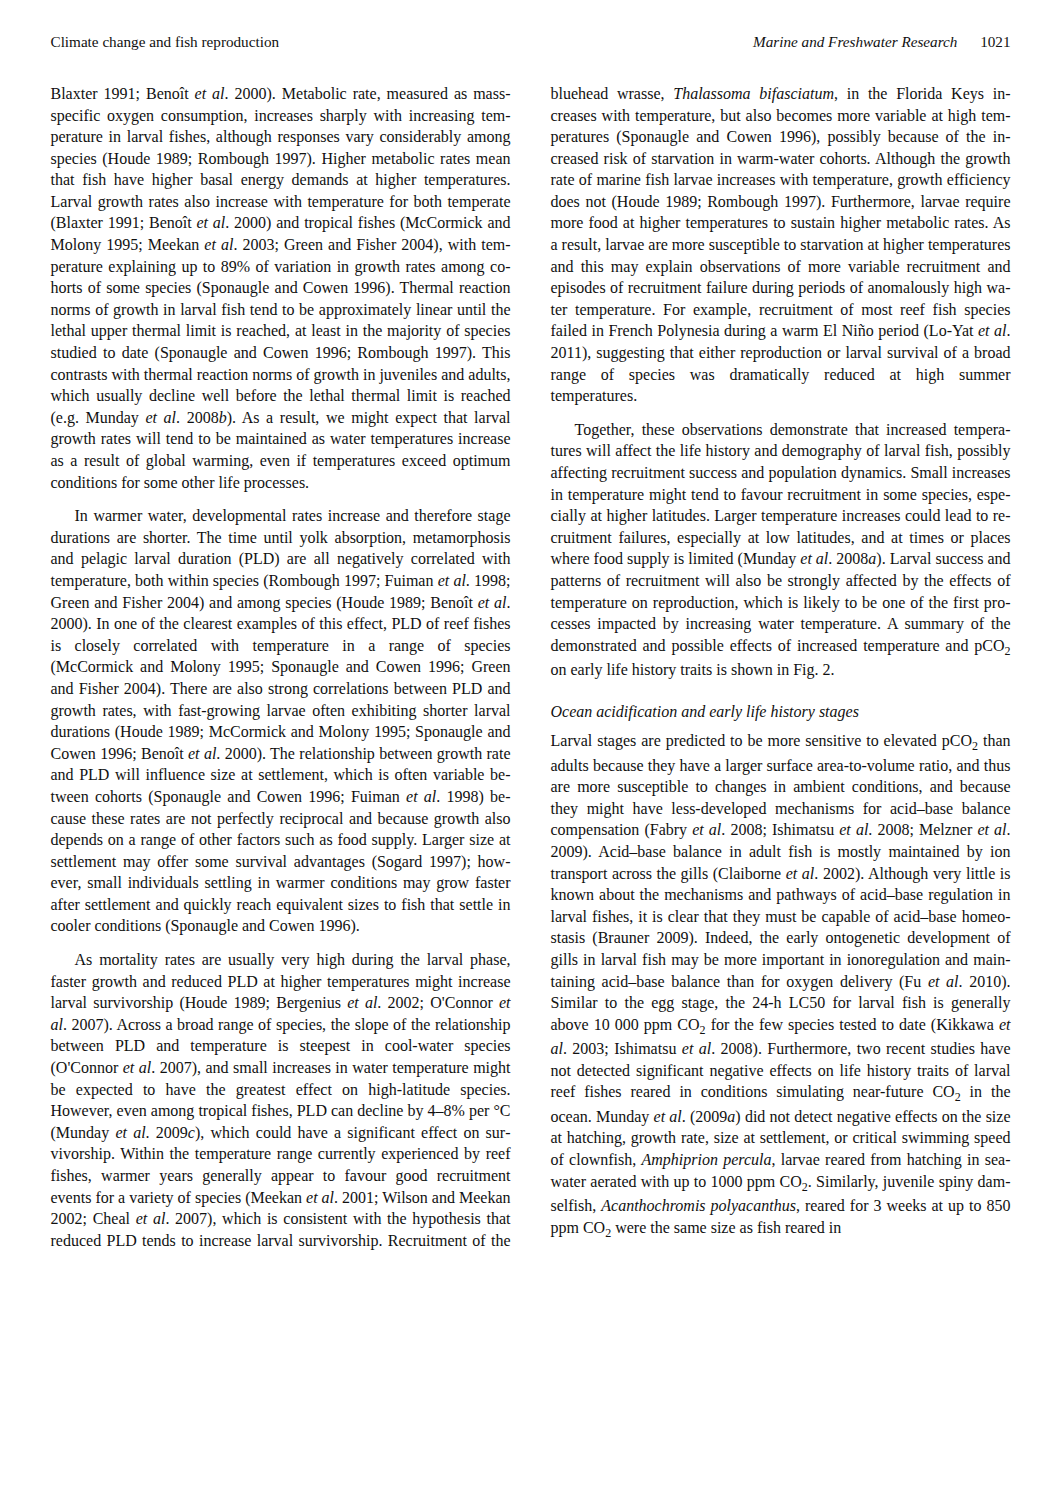Climate change and fish reproduction Marine and Freshwater Research 1021
Blaxter 1991; Benoît et al. 2000). Metabolic rate, measured as mass-specific oxygen consumption, increases sharply with increasing temperature in larval fishes, although responses vary considerably among species (Houde 1989; Rombough 1997). Higher metabolic rates mean that fish have higher basal energy demands at higher temperatures. Larval growth rates also increase with temperature for both temperate (Blaxter 1991; Benoît et al. 2000) and tropical fishes (McCormick and Molony 1995; Meekan et al. 2003; Green and Fisher 2004), with temperature explaining up to 89% of variation in growth rates among cohorts of some species (Sponaugle and Cowen 1996). Thermal reaction norms of growth in larval fish tend to be approximately linear until the lethal upper thermal limit is reached, at least in the majority of species studied to date (Sponaugle and Cowen 1996; Rombough 1997). This contrasts with thermal reaction norms of growth in juveniles and adults, which usually decline well before the lethal thermal limit is reached (e.g. Munday et al. 2008b). As a result, we might expect that larval growth rates will tend to be maintained as water temperatures increase as a result of global warming, even if temperatures exceed optimum conditions for some other life processes.
In warmer water, developmental rates increase and therefore stage durations are shorter. The time until yolk absorption, metamorphosis and pelagic larval duration (PLD) are all negatively correlated with temperature, both within species (Rombough 1997; Fuiman et al. 1998; Green and Fisher 2004) and among species (Houde 1989; Benoît et al. 2000). In one of the clearest examples of this effect, PLD of reef fishes is closely correlated with temperature in a range of species (McCormick and Molony 1995; Sponaugle and Cowen 1996; Green and Fisher 2004). There are also strong correlations between PLD and growth rates, with fast-growing larvae often exhibiting shorter larval durations (Houde 1989; McCormick and Molony 1995; Sponaugle and Cowen 1996; Benoît et al. 2000). The relationship between growth rate and PLD will influence size at settlement, which is often variable between cohorts (Sponaugle and Cowen 1996; Fuiman et al. 1998) because these rates are not perfectly reciprocal and because growth also depends on a range of other factors such as food supply. Larger size at settlement may offer some survival advantages (Sogard 1997); however, small individuals settling in warmer conditions may grow faster after settlement and quickly reach equivalent sizes to fish that settle in cooler conditions (Sponaugle and Cowen 1996).
As mortality rates are usually very high during the larval phase, faster growth and reduced PLD at higher temperatures might increase larval survivorship (Houde 1989; Bergenius et al. 2002; O'Connor et al. 2007). Across a broad range of species, the slope of the relationship between PLD and temperature is steepest in cool-water species (O'Connor et al. 2007), and small increases in water temperature might be expected to have the greatest effect on high-latitude species. However, even among tropical fishes, PLD can decline by 4–8% per °C (Munday et al. 2009c), which could have a significant effect on survivorship. Within the temperature range currently experienced by reef fishes, warmer years generally appear to favour good recruitment events for a variety of species (Meekan et al. 2001; Wilson and Meekan 2002; Cheal et al. 2007), which is consistent with the hypothesis that reduced PLD tends to increase larval survivorship. Recruitment of the bluehead wrasse, Thalassoma bifasciatum, in the Florida Keys increases with temperature, but also becomes more variable at high temperatures (Sponaugle and Cowen 1996), possibly because of the increased risk of starvation in warm-water cohorts. Although the growth rate of marine fish larvae increases with temperature, growth efficiency does not (Houde 1989; Rombough 1997). Furthermore, larvae require more food at higher temperatures to sustain higher metabolic rates. As a result, larvae are more susceptible to starvation at higher temperatures and this may explain observations of more variable recruitment and episodes of recruitment failure during periods of anomalously high water temperature. For example, recruitment of most reef fish species failed in French Polynesia during a warm El Niño period (Lo-Yat et al. 2011), suggesting that either reproduction or larval survival of a broad range of species was dramatically reduced at high summer temperatures.
Together, these observations demonstrate that increased temperatures will affect the life history and demography of larval fish, possibly affecting recruitment success and population dynamics. Small increases in temperature might tend to favour recruitment in some species, especially at higher latitudes. Larger temperature increases could lead to recruitment failures, especially at low latitudes, and at times or places where food supply is limited (Munday et al. 2008a). Larval success and patterns of recruitment will also be strongly affected by the effects of temperature on reproduction, which is likely to be one of the first processes impacted by increasing water temperature. A summary of the demonstrated and possible effects of increased temperature and pCO2 on early life history traits is shown in Fig. 2.
Ocean acidification and early life history stages
Larval stages are predicted to be more sensitive to elevated pCO2 than adults because they have a larger surface area-to-volume ratio, and thus are more susceptible to changes in ambient conditions, and because they might have less-developed mechanisms for acid–base balance compensation (Fabry et al. 2008; Ishimatsu et al. 2008; Melzner et al. 2009). Acid–base balance in adult fish is mostly maintained by ion transport across the gills (Claiborne et al. 2002). Although very little is known about the mechanisms and pathways of acid–base regulation in larval fishes, it is clear that they must be capable of acid–base homeostasis (Brauner 2009). Indeed, the early ontogenetic development of gills in larval fish may be more important in ionoregulation and maintaining acid–base balance than for oxygen delivery (Fu et al. 2010). Similar to the egg stage, the 24-h LC50 for larval fish is generally above 10 000 ppm CO2 for the few species tested to date (Kikkawa et al. 2003; Ishimatsu et al. 2008). Furthermore, two recent studies have not detected significant negative effects on life history traits of larval reef fishes reared in conditions simulating near-future CO2 in the ocean. Munday et al. (2009a) did not detect negative effects on the size at hatching, growth rate, size at settlement, or critical swimming speed of clownfish, Amphiprion percula, larvae reared from hatching in seawater aerated with up to 1000 ppm CO2. Similarly, juvenile spiny damselfish, Acanthochromis polyacanthus, reared for 3 weeks at up to 850 ppm CO2 were the same size as fish reared in